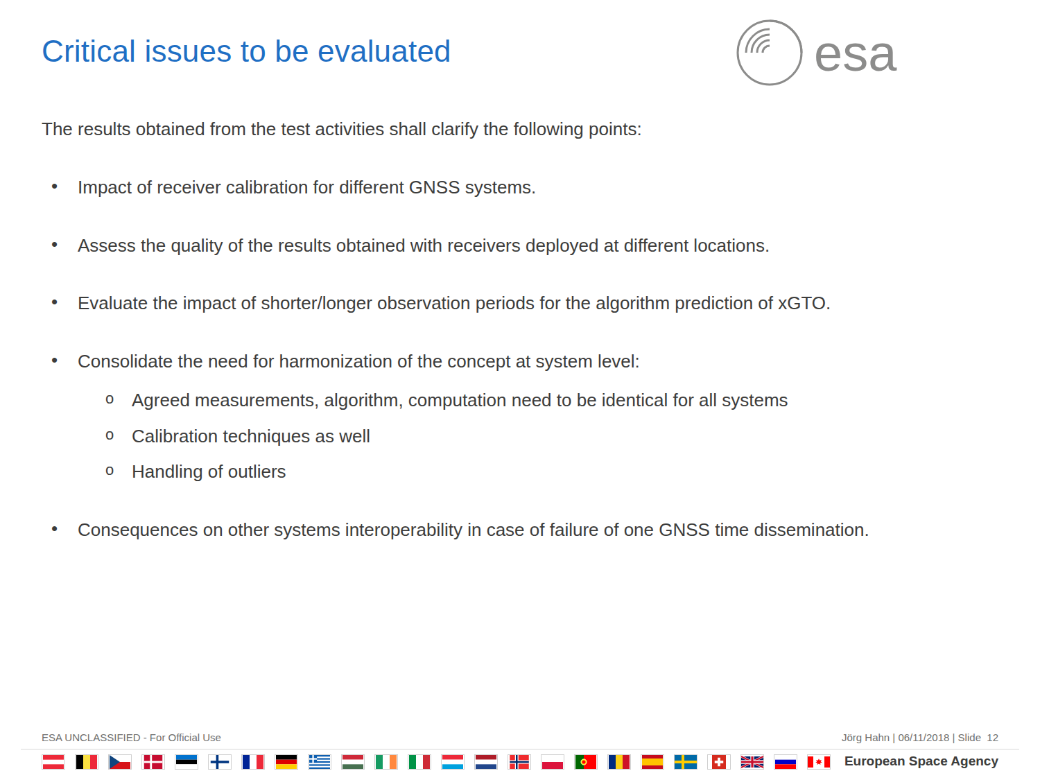esa
Critical issues to be evaluated
The results obtained from the test activities shall clarify the following points:
Impact of receiver calibration for different GNSS systems.
Assess the quality of the results obtained with receivers deployed at different locations.
Evaluate the impact of shorter/longer observation periods for the algorithm prediction of xGTO.
Consolidate the need for harmonization of the concept at system level:
Agreed measurements, algorithm, computation need to be identical for all systems
Calibration techniques as well
Handling of outliers
Consequences on other systems interoperability in case of failure of one GNSS time dissemination.
ESA UNCLASSIFIED - For Official Use Jörg Hahn | 06/11/2018 | Slide 12
European Space Agency